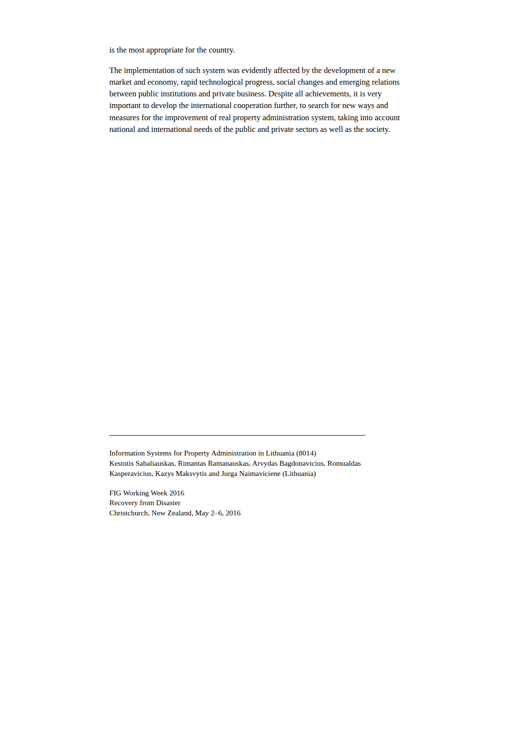is the most appropriate for the country.
The implementation of such system was evidently affected by the development of a new market and economy, rapid technological progress, social changes and emerging relations between public institutions and private business. Despite all achievements, it is very important to develop the international cooperation further, to search for new ways and measures for the improvement of real property administration system, taking into account national and international needs of the public and private sectors as well as the society.
Information Systems for Property Administration in Lithuania (8014)
Kestutis Sabaliauskas, Rimantas Ramanauskas, Arvydas Bagdonavicius, Romualdas Kasperavicius, Kazys Maksvytis and Jurga Naimaviciene (Lithuania)
FIG Working Week 2016
Recovery from Disaster
Christchurch, New Zealand, May 2–6, 2016